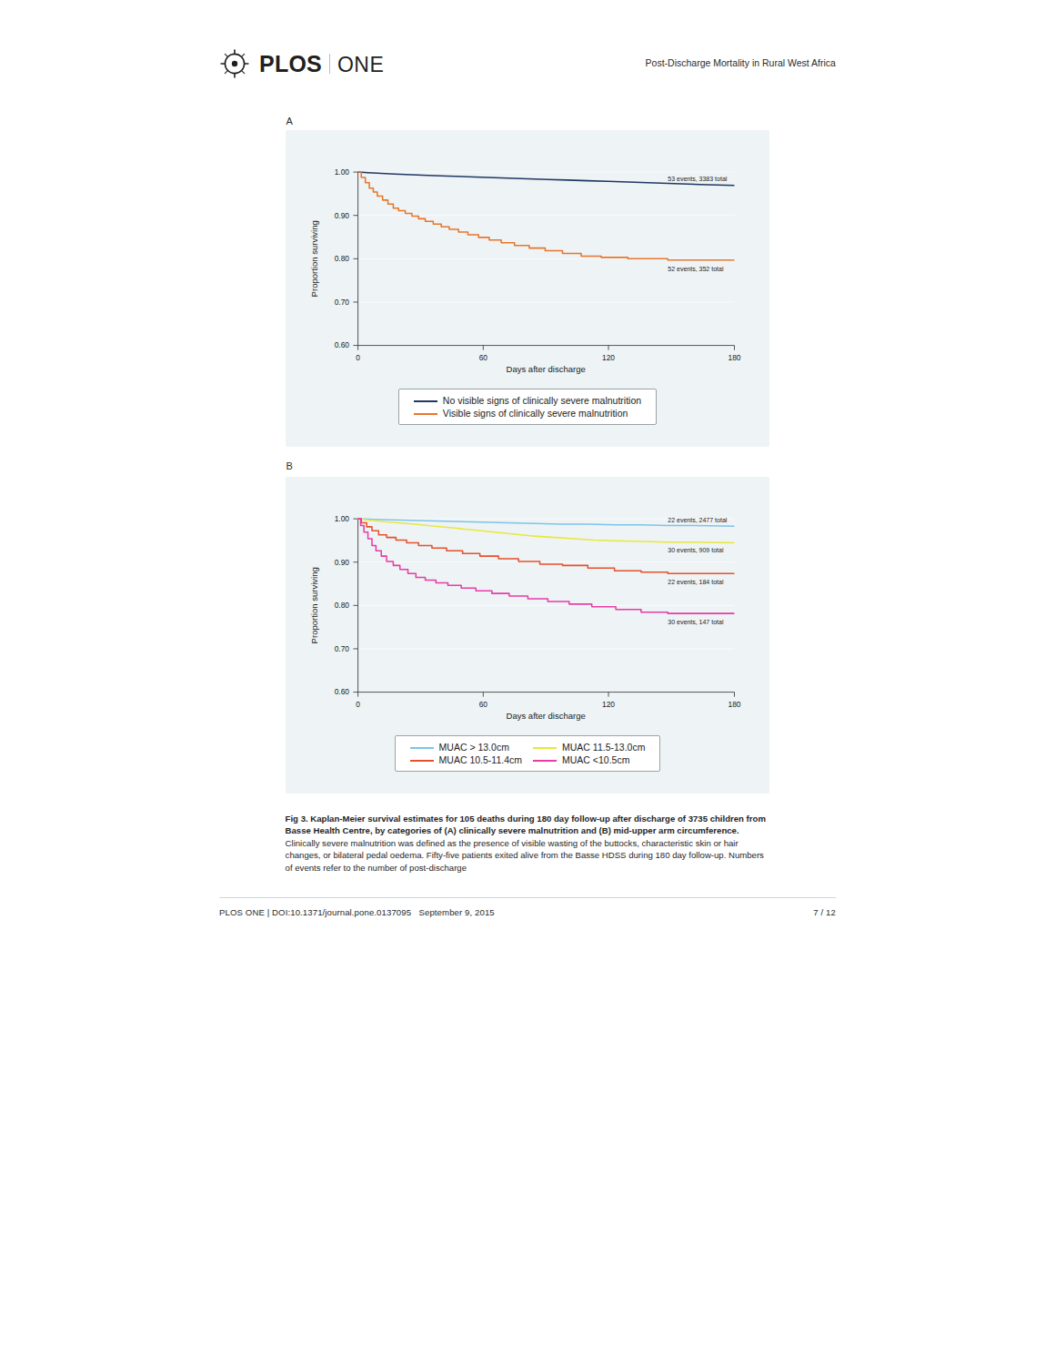PLOS ONE
Post-Discharge Mortality in Rural West Africa
A
1.00 0.90 0.80 0.70 0.60 0 60 120 180 Proportion surviving Days after discharge 53 events, 3383 total 52 events, 352 total
| No visible signs of clinically severe malnutrition |
| Visible signs of clinically severe malnutrition |
B
1.00 0.90 0.80 0.70 0.60 0 60 120 180 Proportion surviving Days after discharge 22 events, 2477 total 30 events, 909 total 22 events, 184 total 30 events, 147 total
| MUAC > 13.0cm | MUAC 11.5-13.0cm |
| MUAC 10.5-11.4cm | MUAC <10.5cm |
Fig 3. Kaplan-Meier survival estimates for 105 deaths during 180 day follow-up after discharge of 3735 children from Basse Health Centre, by categories of (A) clinically severe malnutrition and (B) mid-upper arm circumference. Clinically severe malnutrition was defined as the presence of visible wasting of the buttocks, characteristic skin or hair changes, or bilateral pedal oedema. Fifty-five patients exited alive from the Basse HDSS during 180 day follow-up. Numbers of events refer to the number of post-discharge
PLOS ONE | DOI:10.1371/journal.pone.0137095 September 9, 2015
7 / 12